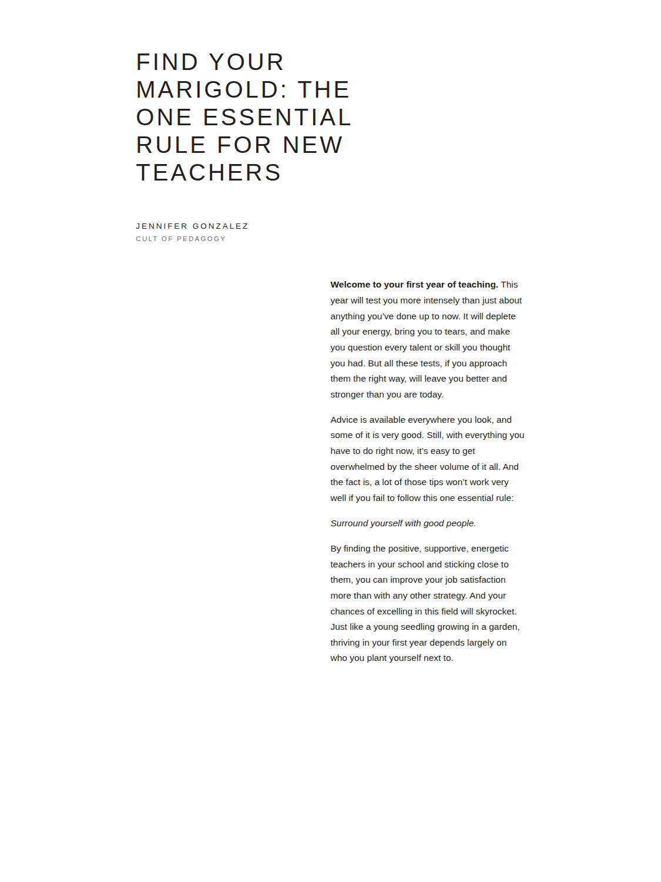Find Your Marigold: The One Essential Rule for New Teachers
Jennifer Gonzalez
Cult of Pedagogy
Welcome to your first year of teaching. This year will test you more intensely than just about anything you’ve done up to now. It will deplete all your energy, bring you to tears, and make you question every talent or skill you thought you had. But all these tests, if you approach them the right way, will leave you better and stronger than you are today.
Advice is available everywhere you look, and some of it is very good. Still, with everything you have to do right now, it’s easy to get overwhelmed by the sheer volume of it all. And the fact is, a lot of those tips won’t work very well if you fail to follow this one essential rule:
Surround yourself with good people.
By finding the positive, supportive, energetic teachers in your school and sticking close to them, you can improve your job satisfaction more than with any other strategy. And your chances of excelling in this field will skyrocket. Just like a young seedling growing in a garden, thriving in your first year depends largely on who you plant yourself next to.